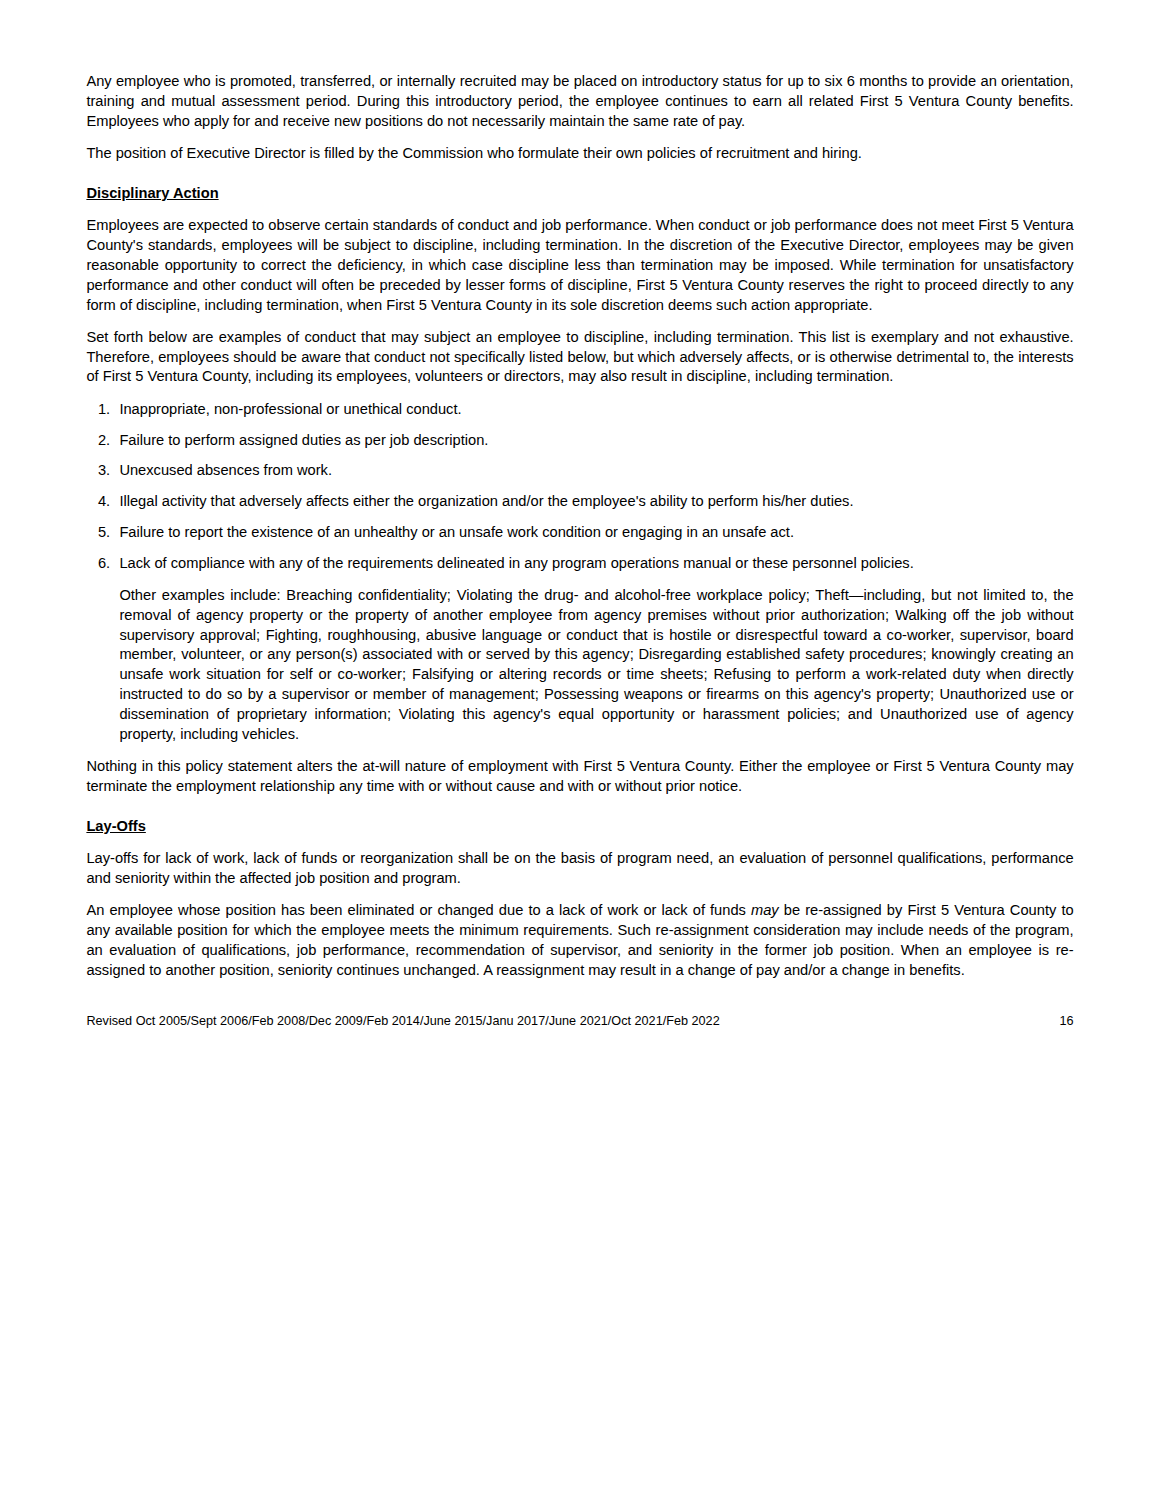Any employee who is promoted, transferred, or internally recruited may be placed on introductory status for up to six 6 months to provide an orientation, training and mutual assessment period. During this introductory period, the employee continues to earn all related First 5 Ventura County benefits. Employees who apply for and receive new positions do not necessarily maintain the same rate of pay.
The position of Executive Director is filled by the Commission who formulate their own policies of recruitment and hiring.
Disciplinary Action
Employees are expected to observe certain standards of conduct and job performance. When conduct or job performance does not meet First 5 Ventura County's standards, employees will be subject to discipline, including termination. In the discretion of the Executive Director, employees may be given reasonable opportunity to correct the deficiency, in which case discipline less than termination may be imposed. While termination for unsatisfactory performance and other conduct will often be preceded by lesser forms of discipline, First 5 Ventura County reserves the right to proceed directly to any form of discipline, including termination, when First 5 Ventura County in its sole discretion deems such action appropriate.
Set forth below are examples of conduct that may subject an employee to discipline, including termination. This list is exemplary and not exhaustive. Therefore, employees should be aware that conduct not specifically listed below, but which adversely affects, or is otherwise detrimental to, the interests of First 5 Ventura County, including its employees, volunteers or directors, may also result in discipline, including termination.
Inappropriate, non-professional or unethical conduct.
Failure to perform assigned duties as per job description.
Unexcused absences from work.
Illegal activity that adversely affects either the organization and/or the employee's ability to perform his/her duties.
Failure to report the existence of an unhealthy or an unsafe work condition or engaging in an unsafe act.
Lack of compliance with any of the requirements delineated in any program operations manual or these personnel policies.
Other examples include: Breaching confidentiality; Violating the drug- and alcohol-free workplace policy; Theft—including, but not limited to, the removal of agency property or the property of another employee from agency premises without prior authorization; Walking off the job without supervisory approval; Fighting, roughhousing, abusive language or conduct that is hostile or disrespectful toward a co-worker, supervisor, board member, volunteer, or any person(s) associated with or served by this agency; Disregarding established safety procedures; knowingly creating an unsafe work situation for self or co-worker; Falsifying or altering records or time sheets; Refusing to perform a work-related duty when directly instructed to do so by a supervisor or member of management; Possessing weapons or firearms on this agency's property; Unauthorized use or dissemination of proprietary information; Violating this agency's equal opportunity or harassment policies; and Unauthorized use of agency property, including vehicles.
Nothing in this policy statement alters the at-will nature of employment with First 5 Ventura County. Either the employee or First 5 Ventura County may terminate the employment relationship any time with or without cause and with or without prior notice.
Lay-Offs
Lay-offs for lack of work, lack of funds or reorganization shall be on the basis of program need, an evaluation of personnel qualifications, performance and seniority within the affected job position and program.
An employee whose position has been eliminated or changed due to a lack of work or lack of funds may be re-assigned by First 5 Ventura County to any available position for which the employee meets the minimum requirements. Such re-assignment consideration may include needs of the program, an evaluation of qualifications, job performance, recommendation of supervisor, and seniority in the former job position. When an employee is re-assigned to another position, seniority continues unchanged. A reassignment may result in a change of pay and/or a change in benefits.
Revised Oct 2005/Sept 2006/Feb 2008/Dec 2009/Feb 2014/June 2015/Janu 2017/June 2021/Oct 2021/Feb 2022 16